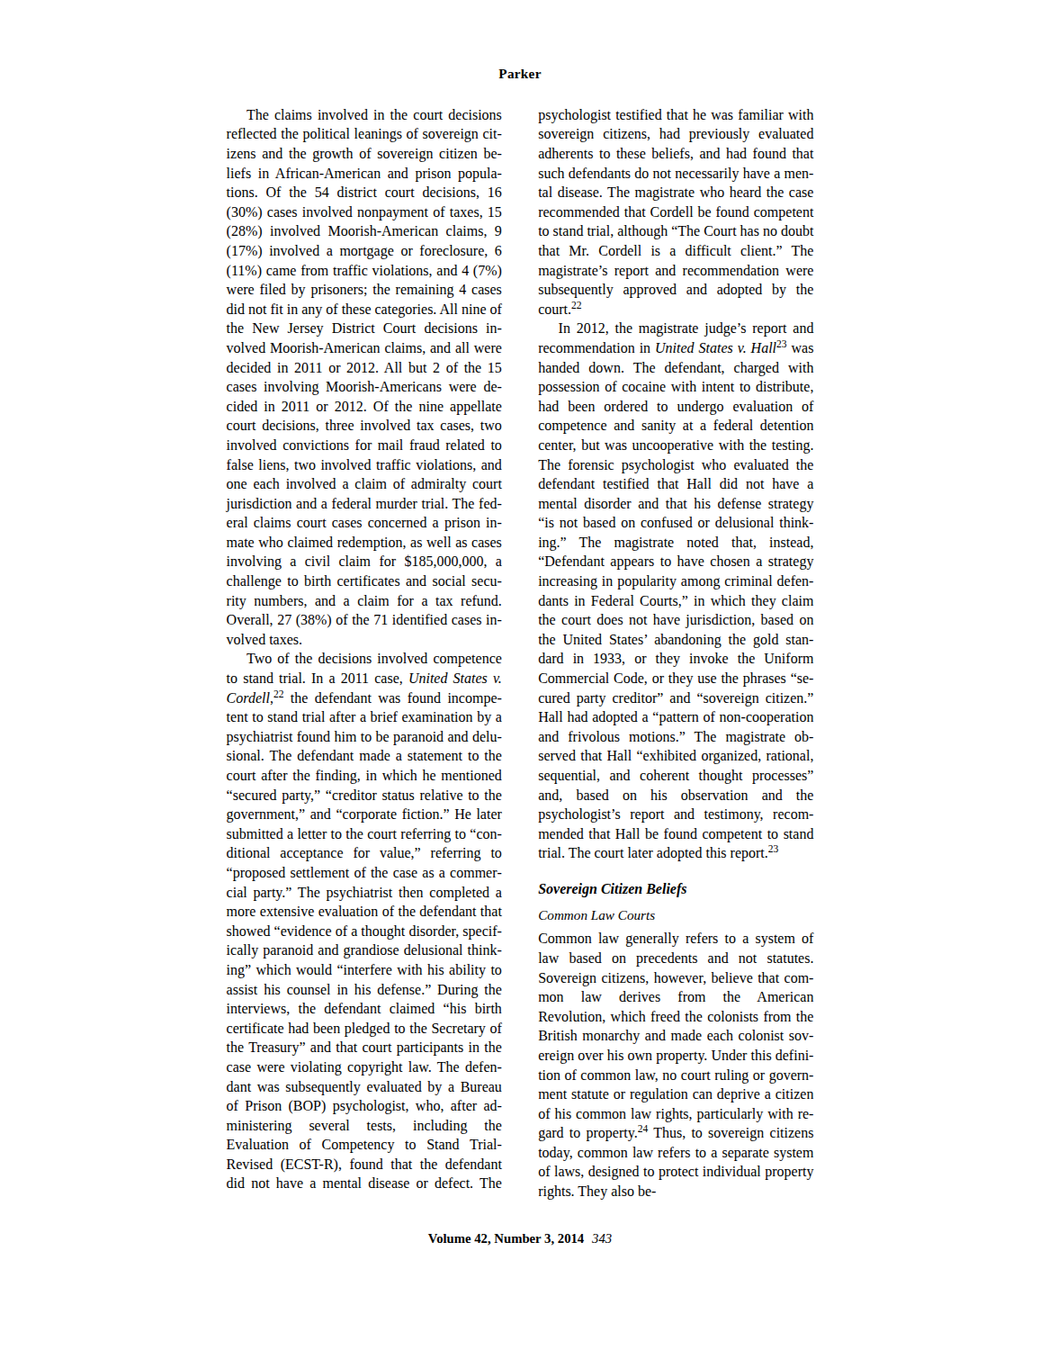Parker
The claims involved in the court decisions reflected the political leanings of sovereign citizens and the growth of sovereign citizen beliefs in African-American and prison populations. Of the 54 district court decisions, 16 (30%) cases involved nonpayment of taxes, 15 (28%) involved Moorish-American claims, 9 (17%) involved a mortgage or foreclosure, 6 (11%) came from traffic violations, and 4 (7%) were filed by prisoners; the remaining 4 cases did not fit in any of these categories. All nine of the New Jersey District Court decisions involved Moorish-American claims, and all were decided in 2011 or 2012. All but 2 of the 15 cases involving Moorish-Americans were decided in 2011 or 2012. Of the nine appellate court decisions, three involved tax cases, two involved convictions for mail fraud related to false liens, two involved traffic violations, and one each involved a claim of admiralty court jurisdiction and a federal murder trial. The federal claims court cases concerned a prison inmate who claimed redemption, as well as cases involving a civil claim for $185,000,000, a challenge to birth certificates and social security numbers, and a claim for a tax refund. Overall, 27 (38%) of the 71 identified cases involved taxes.
Two of the decisions involved competence to stand trial. In a 2011 case, United States v. Cordell,22 the defendant was found incompetent to stand trial after a brief examination by a psychiatrist found him to be paranoid and delusional. The defendant made a statement to the court after the finding, in which he mentioned “secured party,” “creditor status relative to the government,” and “corporate fiction.” He later submitted a letter to the court referring to “conditional acceptance for value,” referring to “proposed settlement of the case as a commercial party.” The psychiatrist then completed a more extensive evaluation of the defendant that showed “evidence of a thought disorder, specifically paranoid and grandiose delusional thinking” which would “interfere with his ability to assist his counsel in his defense.” During the interviews, the defendant claimed “his birth certificate had been pledged to the Secretary of the Treasury” and that court participants in the case were violating copyright law. The defendant was subsequently evaluated by a Bureau of Prison (BOP) psychologist, who, after administering several tests, including the Evaluation of Competency to Stand Trial-Revised (ECST-R), found that the defendant did not have a mental disease or defect. The psychologist testified that he was familiar with sovereign citizens, had previously evaluated adherents to these beliefs, and had found that such defendants do not necessarily have a mental disease. The magistrate who heard the case recommended that Cordell be found competent to stand trial, although “The Court has no doubt that Mr. Cordell is a difficult client.” The magistrate’s report and recommendation were subsequently approved and adopted by the court.22
In 2012, the magistrate judge’s report and recommendation in United States v. Hall23 was handed down. The defendant, charged with possession of cocaine with intent to distribute, had been ordered to undergo evaluation of competence and sanity at a federal detention center, but was uncooperative with the testing. The forensic psychologist who evaluated the defendant testified that Hall did not have a mental disorder and that his defense strategy “is not based on confused or delusional thinking.” The magistrate noted that, instead, “Defendant appears to have chosen a strategy increasing in popularity among criminal defendants in Federal Courts,” in which they claim the court does not have jurisdiction, based on the United States’ abandoning the gold standard in 1933, or they invoke the Uniform Commercial Code, or they use the phrases “secured party creditor” and “sovereign citizen.” Hall had adopted a “pattern of non-cooperation and frivolous motions.” The magistrate observed that Hall “exhibited organized, rational, sequential, and coherent thought processes” and, based on his observation and the psychologist’s report and testimony, recommended that Hall be found competent to stand trial. The court later adopted this report.23
Sovereign Citizen Beliefs
Common Law Courts
Common law generally refers to a system of law based on precedents and not statutes. Sovereign citizens, however, believe that common law derives from the American Revolution, which freed the colonists from the British monarchy and made each colonist sovereign over his own property. Under this definition of common law, no court ruling or government statute or regulation can deprive a citizen of his common law rights, particularly with regard to property.24 Thus, to sovereign citizens today, common law refers to a separate system of laws, designed to protect individual property rights. They also be-
Volume 42, Number 3, 2014343